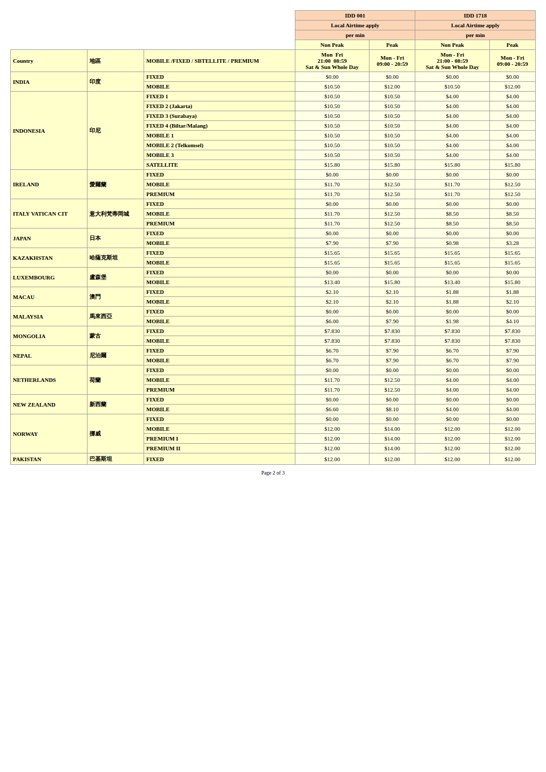| | IDD 001 | IDD 1718 |
| --- | --- | --- |
| | Local Airtime apply | Local Airtime apply |
| | per min | per min |
| | Non Peak | Peak | Non Peak | Peak |
| Country | 地區 | MOBILE /FIXED / SBTELLITE / PREMIUM | Mon Fri 21:00 08:59 Sat & Sun Whole Day | Mon - Fri 09:00 - 20:59 | Mon - Fri 21:00 - 08:59 Sat & Sun Whole Day | Mon - Fri 09:00 - 20:59 |
| INDIA | 印度 | FIXED | $0.00 | $0.00 | $0.00 | $0.00 |
| MOBILE | $10.50 | $12.00 | $10.50 | $12.00 |
| INDONESIA | 印尼 | FIXED 1 | $10.50 | $10.50 | $4.00 | $4.00 |
| FIXED 2 (Jakarta) | $10.50 | $10.50 | $4.00 | $4.00 |
| FIXED 3 (Surabaya) | $10.50 | $10.50 | $4.00 | $4.00 |
| FIXED 4 (Biltar/Malang) | $10.50 | $10.50 | $4.00 | $4.00 |
| MOBILE 1 | $10.50 | $10.50 | $4.00 | $4.00 |
| MOBILE 2 (Telkomsel) | $10.50 | $10.50 | $4.00 | $4.00 |
| MOBILE 3 | $10.50 | $10.50 | $4.00 | $4.00 |
| SATELLITE | $15.80 | $15.80 | $15.80 | $15.80 |
| IRELAND | 愛爾蘭 | FIXED | $0.00 | $0.00 | $0.00 | $0.00 |
| MOBILE | $11.70 | $12.50 | $11.70 | $12.50 |
| PREMIUM | $11.70 | $12.50 | $11.70 | $12.50 |
| ITALY VATICAN CIT | 意大利梵蒂岡城 | FIXED | $0.00 | $0.00 | $0.00 | $0.00 |
| MOBILE | $11.70 | $12.50 | $8.50 | $8.50 |
| PREMIUM | $11.70 | $12.50 | $8.50 | $8.50 |
| JAPAN | 日本 | FIXED | $0.00 | $0.00 | $0.00 | $0.00 |
| MOBILE | $7.90 | $7.90 | $0.98 | $3.28 |
| KAZAKHSTAN | 哈薩克斯坦 | FIXED | $15.65 | $15.65 | $15.65 | $15.65 |
| MOBILE | $15.65 | $15.65 | $15.65 | $15.65 |
| LUXEMBOURG | 盧森堡 | FIXED | $0.00 | $0.00 | $0.00 | $0.00 |
| MOBILE | $13.40 | $15.80 | $13.40 | $15.80 |
| MACAU | 澳門 | FIXED | $2.10 | $2.10 | $1.88 | $1.88 |
| MOBILE | $2.10 | $2.10 | $1.88 | $2.10 |
| MALAYSIA | 馬來西亞 | FIXED | $0.00 | $0.00 | $0.00 | $0.00 |
| MOBILE | $6.00 | $7.90 | $1.98 | $4.10 |
| MONGOLIA | 蒙古 | FIXED | $7.830 | $7.830 | $7.830 | $7.830 |
| MOBILE | $7.830 | $7.830 | $7.830 | $7.830 |
| NEPAL | 尼泊爾 | FIXED | $6.70 | $7.90 | $6.70 | $7.90 |
| MOBILE | $6.70 | $7.90 | $6.70 | $7.90 |
| NETHERLANDS | 荷蘭 | FIXED | $0.00 | $0.00 | $0.00 | $0.00 |
| MOBILE | $11.70 | $12.50 | $4.00 | $4.00 |
| PREMIUM | $11.70 | $12.50 | $4.00 | $4.00 |
| NEW ZEALAND | 新西蘭 | FIXED | $0.00 | $0.00 | $0.00 | $0.00 |
| MOBILE | $6.60 | $8.10 | $4.00 | $4.00 |
| NORWAY | 挪威 | FIXED | $0.00 | $0.00 | $0.00 | $0.00 |
| MOBILE | $12.00 | $14.00 | $12.00 | $12.00 |
| PREMIUM I | $12.00 | $14.00 | $12.00 | $12.00 |
| PREMIUM II | $12.00 | $14.00 | $12.00 | $12.00 |
| PAKISTAN | 巴基斯坦 | FIXED | $12.00 | $12.00 | $12.00 | $12.00 |
Page 2 of 3